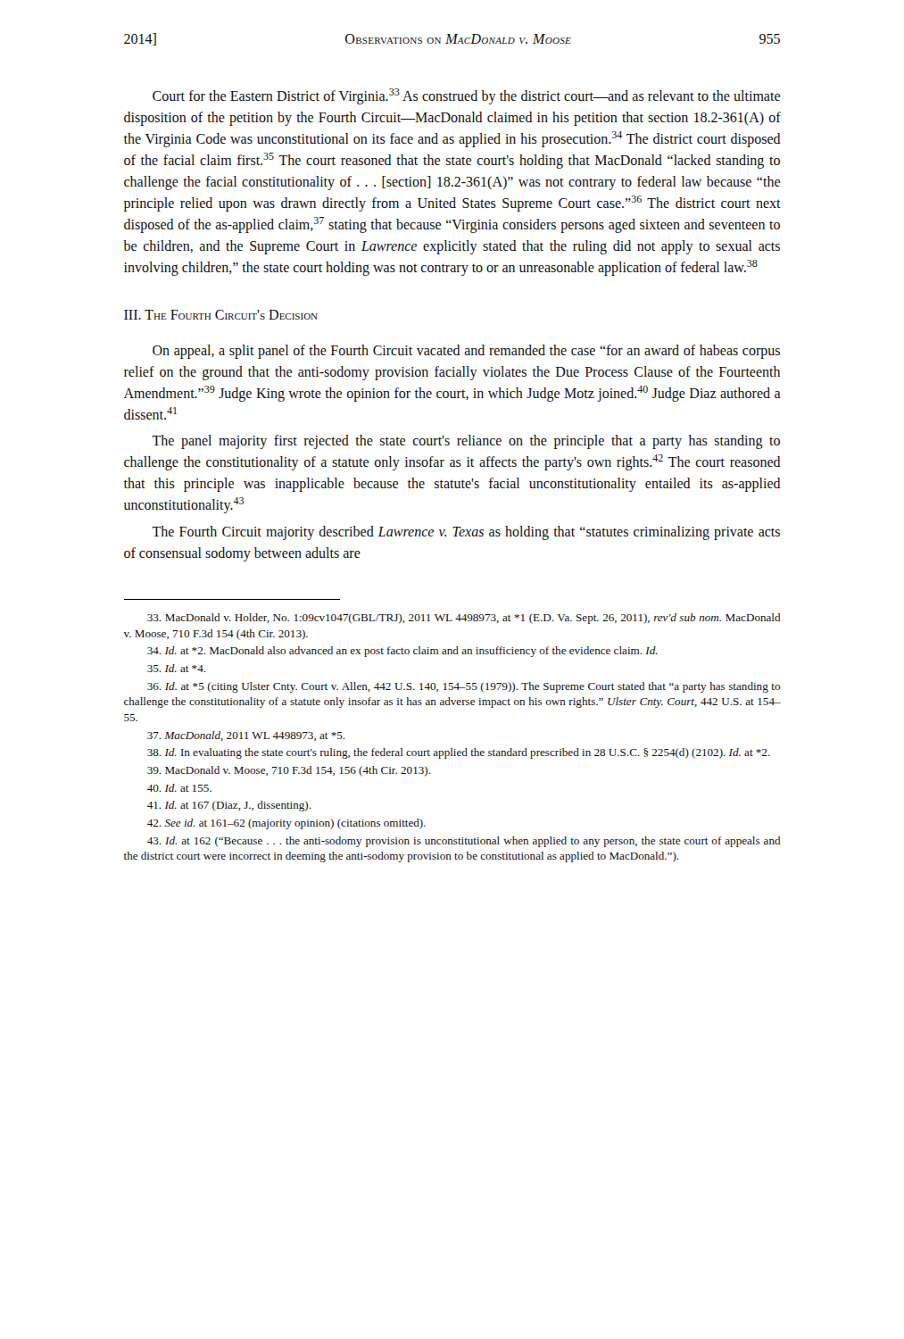2014] Observations on MacDonald v. Moose 955
Court for the Eastern District of Virginia.33 As construed by the district court—and as relevant to the ultimate disposition of the petition by the Fourth Circuit—MacDonald claimed in his petition that section 18.2-361(A) of the Virginia Code was unconstitutional on its face and as applied in his prosecution.34 The district court disposed of the facial claim first.35 The court reasoned that the state court's holding that MacDonald “lacked standing to challenge the facial constitutionality of . . . [section] 18.2-361(A)” was not contrary to federal law because “the principle relied upon was drawn directly from a United States Supreme Court case.”36 The district court next disposed of the as-applied claim,37 stating that because “Virginia considers persons aged sixteen and seventeen to be children, and the Supreme Court in Lawrence explicitly stated that the ruling did not apply to sexual acts involving children,” the state court holding was not contrary to or an unreasonable application of federal law.38
III. The Fourth Circuit's Decision
On appeal, a split panel of the Fourth Circuit vacated and remanded the case “for an award of habeas corpus relief on the ground that the anti-sodomy provision facially violates the Due Process Clause of the Fourteenth Amendment.”39 Judge King wrote the opinion for the court, in which Judge Motz joined.40 Judge Diaz authored a dissent.41
The panel majority first rejected the state court's reliance on the principle that a party has standing to challenge the constitutionality of a statute only insofar as it affects the party's own rights.42 The court reasoned that this principle was inapplicable because the statute's facial unconstitutionality entailed its as-applied unconstitutionality.43
The Fourth Circuit majority described Lawrence v. Texas as holding that “statutes criminalizing private acts of consensual sodomy between adults are
MacDonald v. Holder, No. 1:09cv1047(GBL/TRJ), 2011 WL 4498973, at *1 (E.D. Va. Sept. 26, 2011), rev'd sub nom. MacDonald v. Moose, 710 F.3d 154 (4th Cir. 2013).
Id. at *2. MacDonald also advanced an ex post facto claim and an insufficiency of the evidence claim. Id.
Id. at *4.
Id. at *5 (citing Ulster Cnty. Court v. Allen, 442 U.S. 140, 154–55 (1979)). The Supreme Court stated that “a party has standing to challenge the constitutionality of a statute only insofar as it has an adverse impact on his own rights.” Ulster Cnty. Court, 442 U.S. at 154–55.
MacDonald, 2011 WL 4498973, at *5.
Id. In evaluating the state court's ruling, the federal court applied the standard prescribed in 28 U.S.C. § 2254(d) (2102). Id. at *2.
MacDonald v. Moose, 710 F.3d 154, 156 (4th Cir. 2013).
Id. at 155.
Id. at 167 (Diaz, J., dissenting).
See id. at 161–62 (majority opinion) (citations omitted).
Id. at 162 (“Because . . . the anti-sodomy provision is unconstitutional when applied to any person, the state court of appeals and the district court were incorrect in deeming the anti-sodomy provision to be constitutional as applied to MacDonald.”).